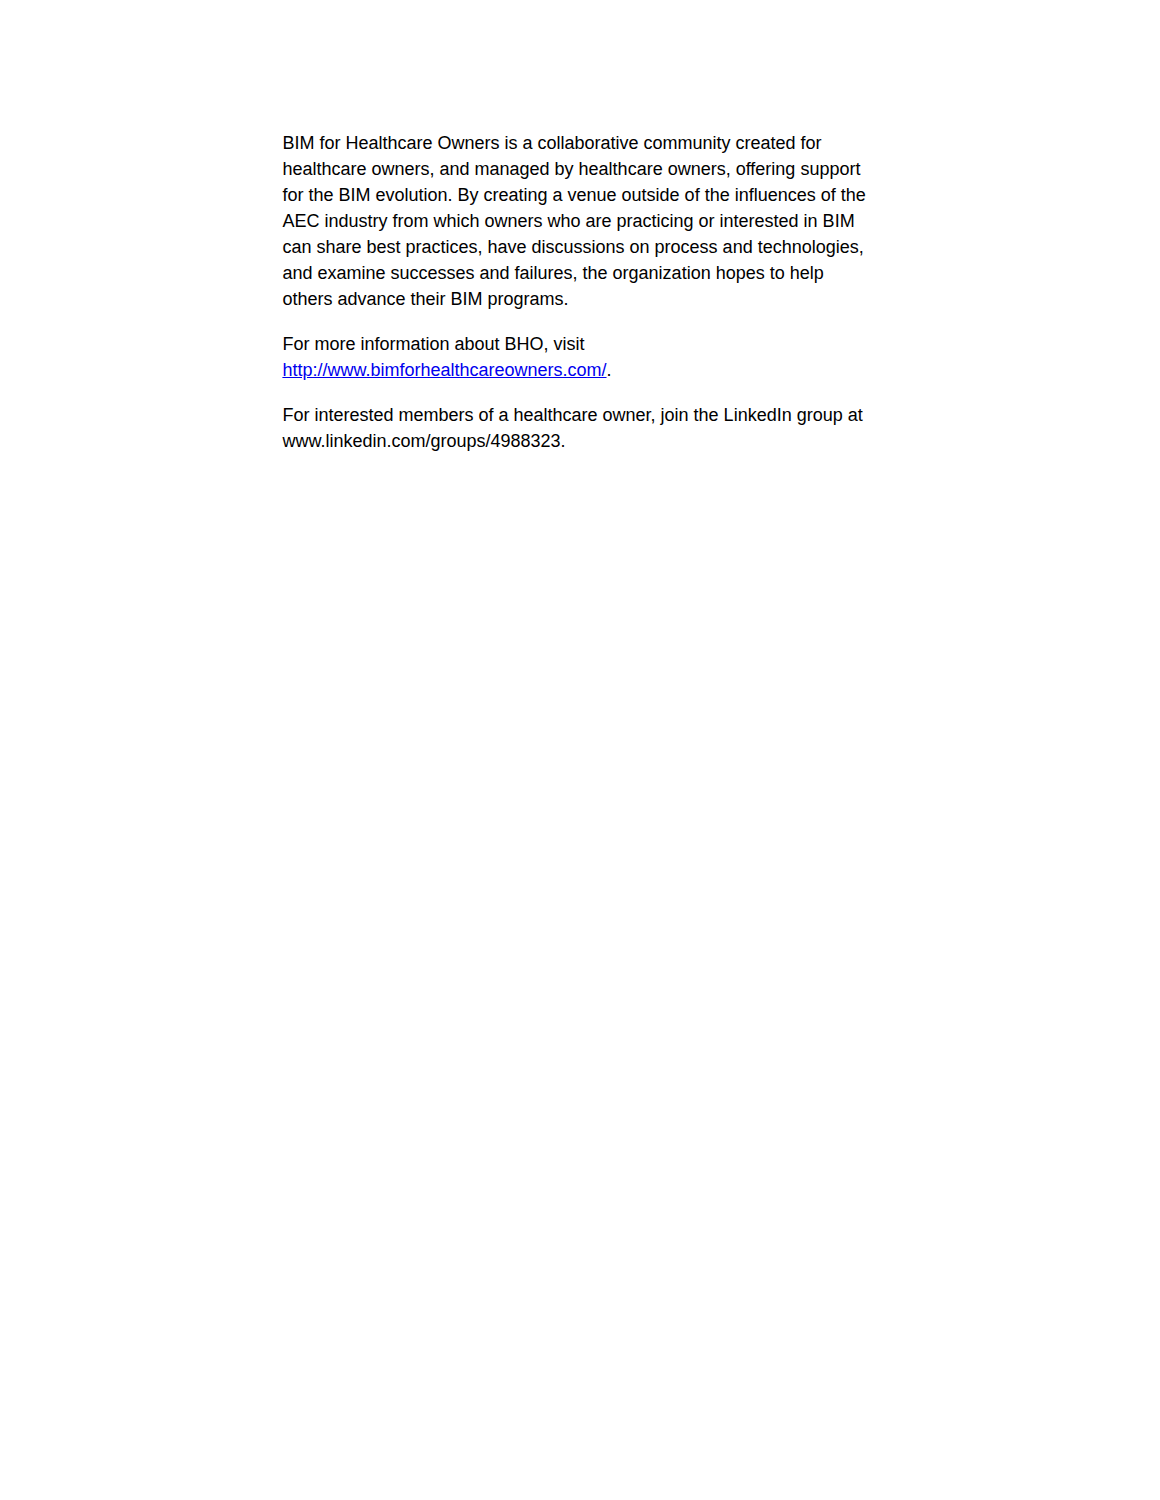BIM for Healthcare Owners is a collaborative community created for healthcare owners, and managed by healthcare owners, offering support for the BIM evolution. By creating a venue outside of the influences of the AEC industry from which owners who are practicing or interested in BIM can share best practices, have discussions on process and technologies, and examine successes and failures, the organization hopes to help others advance their BIM programs.
For more information about BHO, visit http://www.bimforhealthcareowners.com/.
For interested members of a healthcare owner, join the LinkedIn group at www.linkedin.com/groups/4988323.